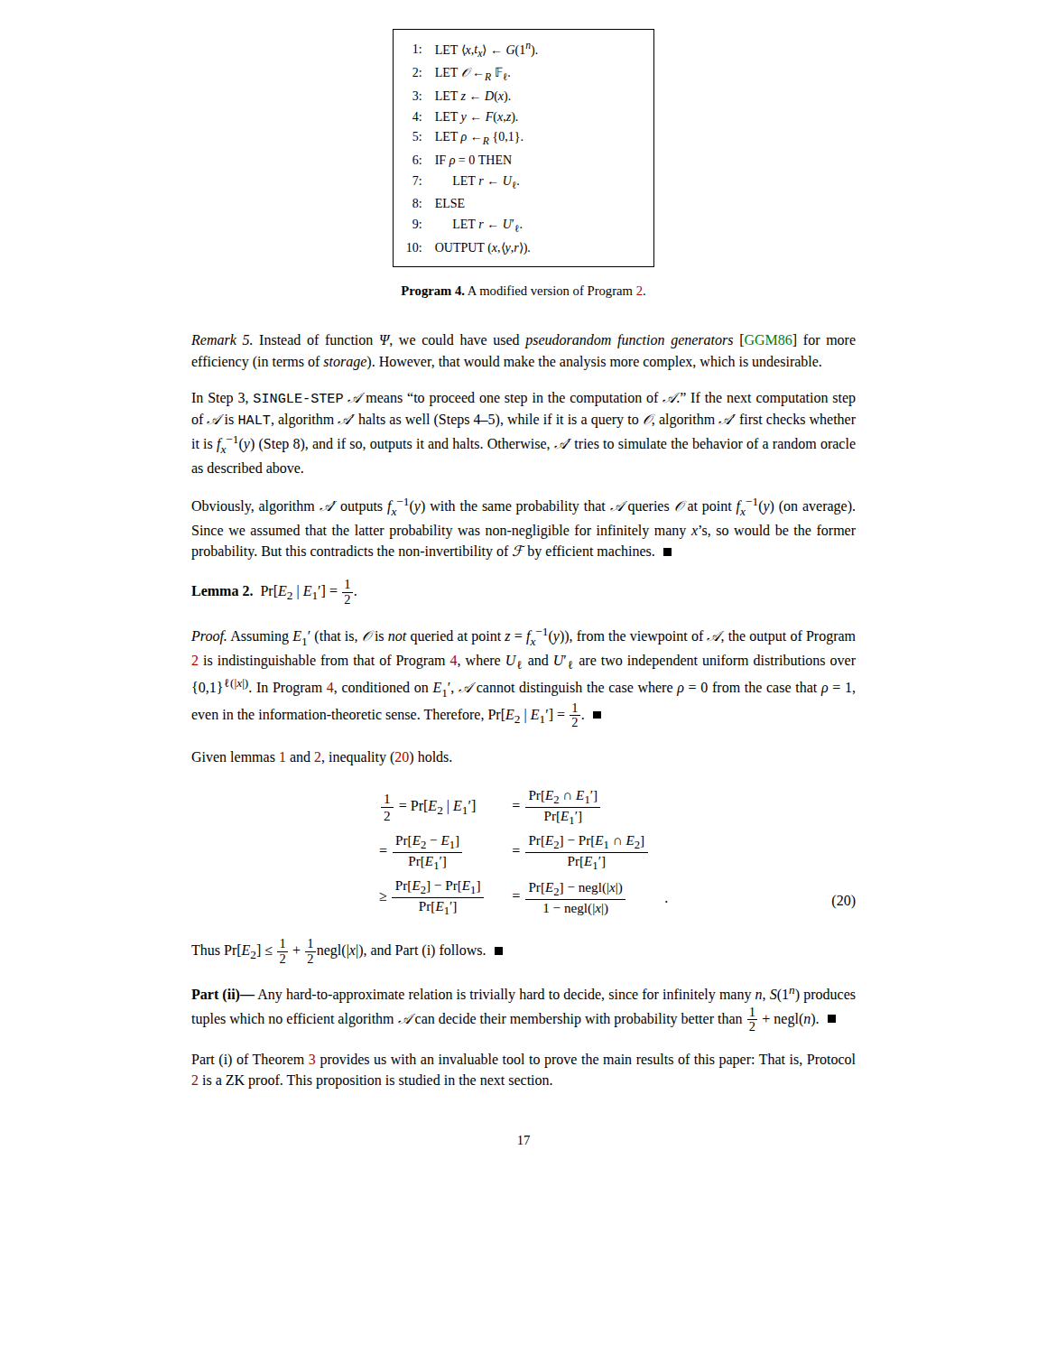| 1: | LET ⟨ x , t x ⟩ ← G (1 n ). |
| 2: | LET 𝒪 ← R 𝔽 ℓ . |
| 3: | LET z ← D ( x ). |
| 4: | LET y ← F ( x , z ). |
| 5: | LET ρ ← R {0,1}. |
| 6: | IF ρ = 0 THEN |
| 7: | LET r ← U ℓ . |
| 8: | ELSE |
| 9: | LET r ← U ′ ℓ . |
| 10: | OUTPUT ( x ,⟨ y , r ⟩). |
Program 4. A modified version of Program 2.
Remark 5. Instead of function Ψ, we could have used pseudorandom function generators [GGM86] for more efficiency (in terms of storage). However, that would make the analysis more complex, which is undesirable.
In Step 3, SINGLE-STEP 𝒜 means “to proceed one step in the computation of 𝒜.” If the next computation step of 𝒜 is HALT, algorithm 𝒜′ halts as well (Steps 4–5), while if it is a query to 𝒪, algorithm 𝒜′ first checks whether it is fx−1(y) (Step 8), and if so, outputs it and halts. Otherwise, 𝒜′ tries to simulate the behavior of a random oracle as described above.
Obviously, algorithm 𝒜′ outputs fx−1(y) with the same probability that 𝒜 queries 𝒪 at point fx−1(y) (on average). Since we assumed that the latter probability was non-negligible for infinitely many x’s, so would be the former probability. But this contradicts the non-invertibility of ℱ by efficient machines.
Lemma 2. Pr[E2 | E1′] = 12.
Proof. Assuming E1′ (that is, 𝒪 is not queried at point z = fx−1(y)), from the viewpoint of 𝒜, the output of Program 2 is indistinguishable from that of Program 4, where Uℓ and U′ℓ are two independent uniform distributions over {0,1}ℓ(|x|). In Program 4, conditioned on E1′, 𝒜 cannot distinguish the case where ρ = 0 from the case that ρ = 1, even in the information-theoretic sense. Therefore, Pr[E2 | E1′] = 12.
Given lemmas 1 and 2, inequality (20) holds.
| 1 2 = Pr[ E 2 / E 1 ′] | = Pr[ E 2 ∩ E 1 ′] Pr[ E 1 ′] | |
| = Pr[ E 2 − E 1 ] Pr[ E 1 ′] | = Pr[ E 2 ] − Pr[ E 1 ∩ E 2 ] Pr[ E 1 ′] | |
| ≥ Pr[ E 2 ] − Pr[ E 1 ] Pr[ E 1 ′] | = Pr[ E 2 ] − negl(/ x /) 1 − negl(/ x /) | . |
(20)
Thus Pr[E2] ≤ 12 + 12negl(|x|), and Part (i) follows.
Part (ii)— Any hard-to-approximate relation is trivially hard to decide, since for infinitely many n, S(1n) produces tuples which no efficient algorithm 𝒜 can decide their membership with probability better than 12 + negl(n).
Part (i) of Theorem 3 provides us with an invaluable tool to prove the main results of this paper: That is, Protocol 2 is a ZK proof. This proposition is studied in the next section.
17